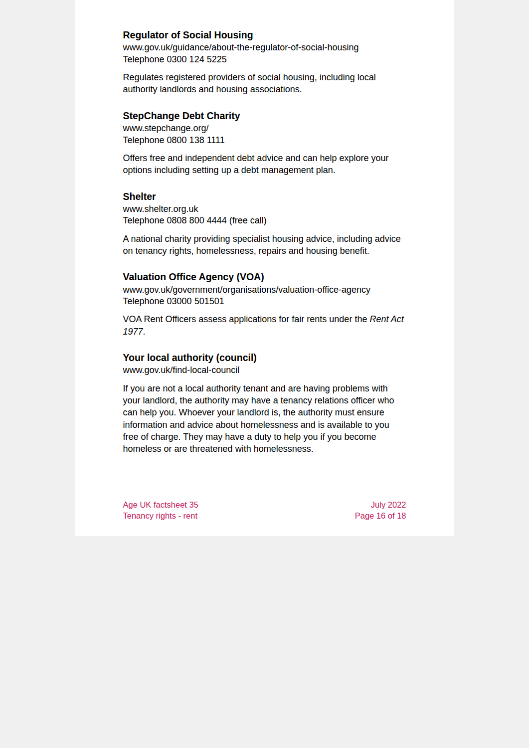Regulator of Social Housing
www.gov.uk/guidance/about-the-regulator-of-social-housing
Telephone 0300 124 5225
Regulates registered providers of social housing, including local authority landlords and housing associations.
StepChange Debt Charity
www.stepchange.org/
Telephone 0800 138 1111
Offers free and independent debt advice and can help explore your options including setting up a debt management plan.
Shelter
www.shelter.org.uk
Telephone 0808 800 4444 (free call)
A national charity providing specialist housing advice, including advice on tenancy rights, homelessness, repairs and housing benefit.
Valuation Office Agency (VOA)
www.gov.uk/government/organisations/valuation-office-agency
Telephone 03000 501501
VOA Rent Officers assess applications for fair rents under the Rent Act 1977.
Your local authority (council)
www.gov.uk/find-local-council
If you are not a local authority tenant and are having problems with your landlord, the authority may have a tenancy relations officer who can help you. Whoever your landlord is, the authority must ensure information and advice about homelessness and is available to you free of charge. They may have a duty to help you if you become homeless or are threatened with homelessness.
Age UK factsheet 35
Tenancy rights - rent
July 2022
Page 16 of 18